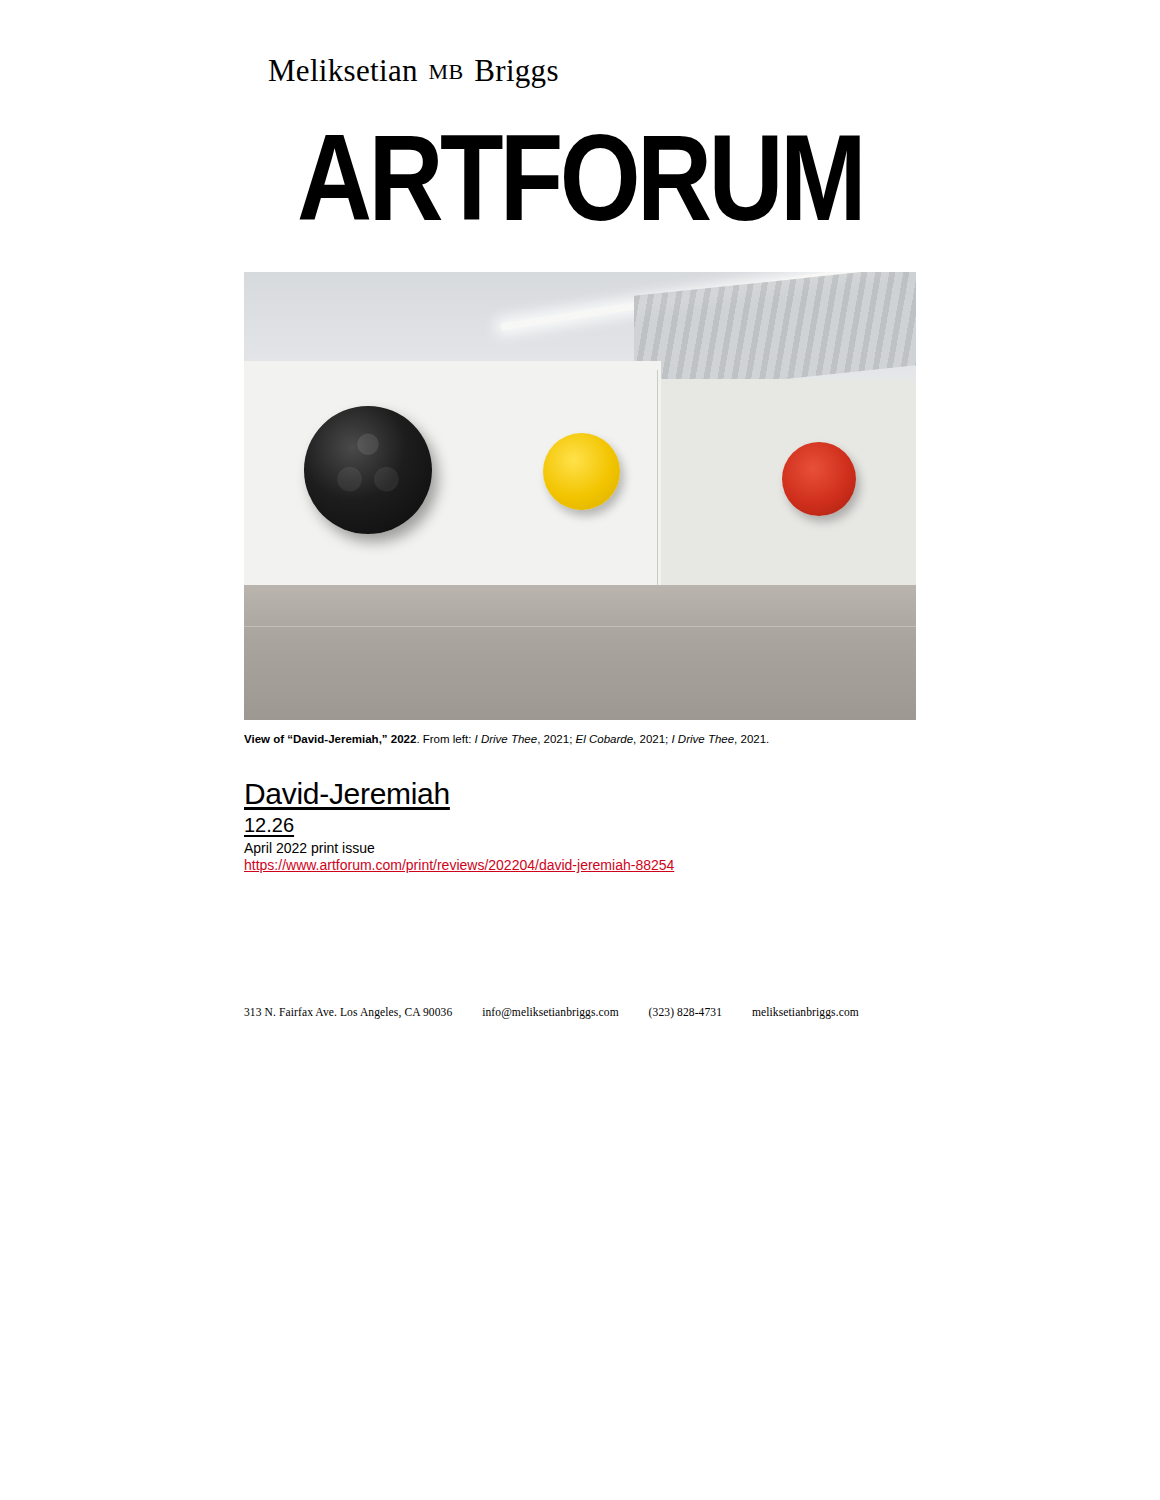Meliksetian MB Briggs
ARTFORUM
View of “David-Jeremiah,” 2022. From left: I Drive Thee, 2021; El Cobarde, 2021; I Drive Thee, 2021.
David-Jeremiah
12.26
April 2022 print issue
https://www.artforum.com/print/reviews/202204/david-jeremiah-88254
313 N. Fairfax Ave. Los Angeles, CA 90036 info@meliksetianbriggs.com (323) 828-4731 meliksetianbriggs.com